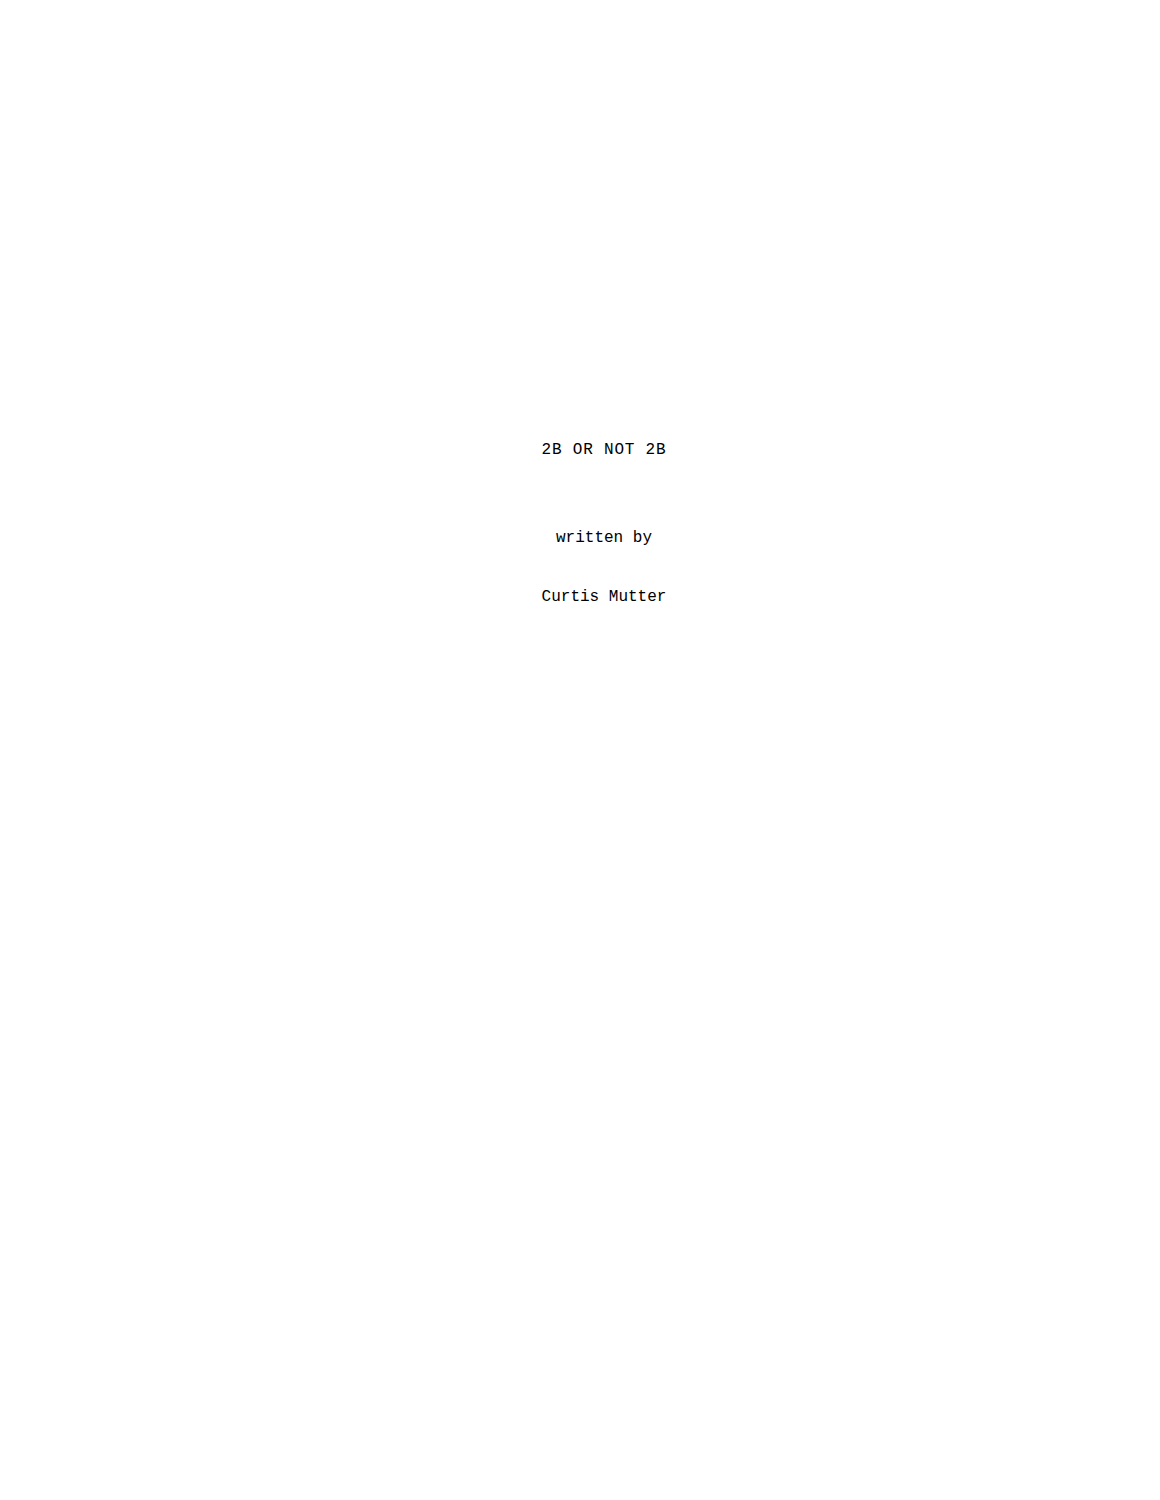2B OR NOT 2B
written by
Curtis Mutter